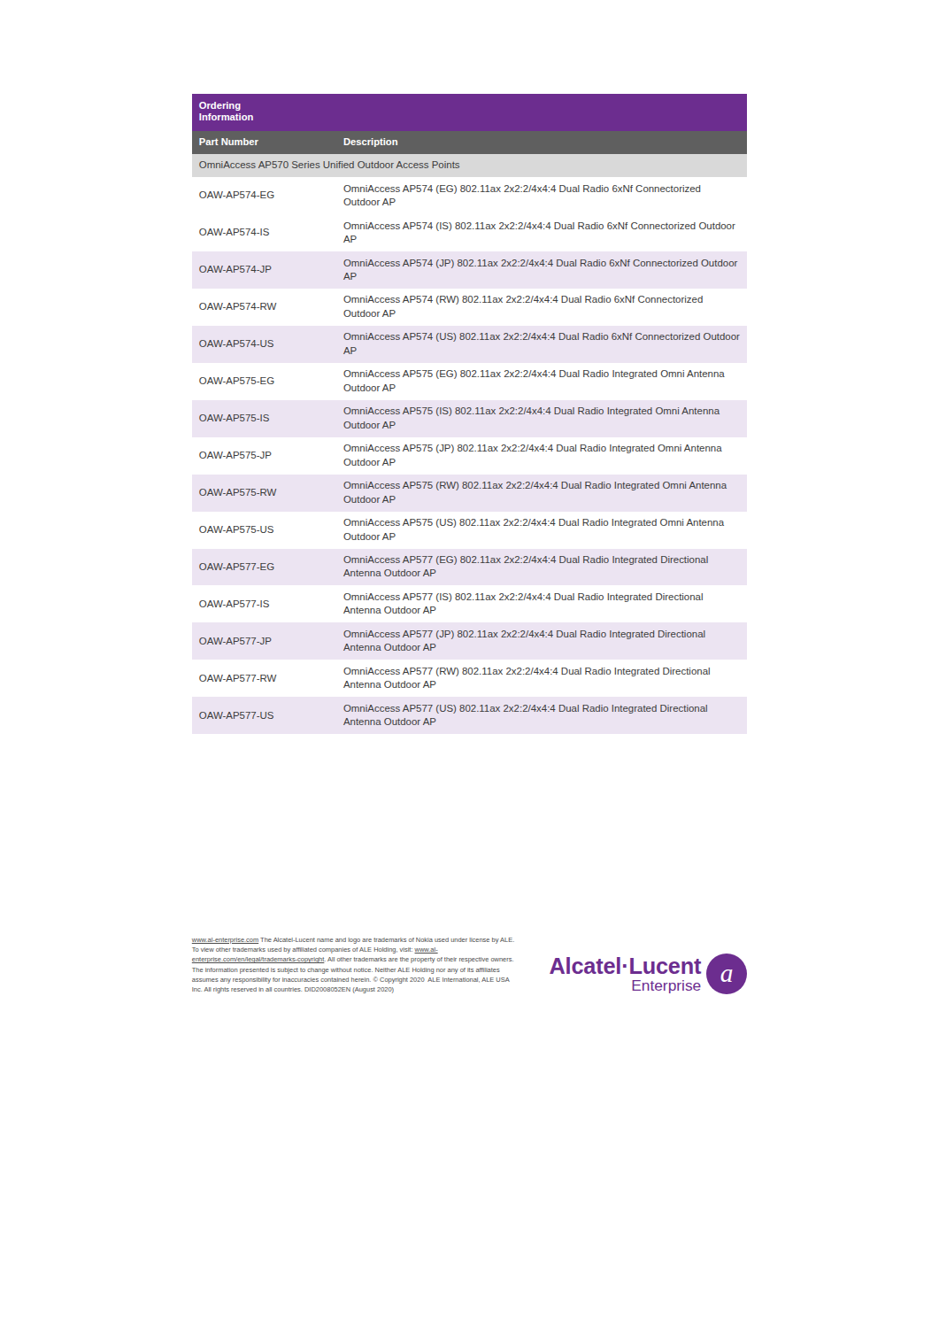| Ordering Information |
| --- |
| Part Number | Description |
| OmniAccess AP570 Series Unified Outdoor Access Points |
| OAW-AP574-EG | OmniAccess AP574 (EG) 802.11ax 2x2:2/4x4:4 Dual Radio 6xNf Connectorized Outdoor AP |
| OAW-AP574-IS | OmniAccess AP574 (IS) 802.11ax 2x2:2/4x4:4 Dual Radio 6xNf Connectorized Outdoor AP |
| OAW-AP574-JP | OmniAccess AP574 (JP) 802.11ax 2x2:2/4x4:4 Dual Radio 6xNf Connectorized Outdoor AP |
| OAW-AP574-RW | OmniAccess AP574 (RW) 802.11ax 2x2:2/4x4:4 Dual Radio 6xNf Connectorized Outdoor AP |
| OAW-AP574-US | OmniAccess AP574 (US) 802.11ax 2x2:2/4x4:4 Dual Radio 6xNf Connectorized Outdoor AP |
| OAW-AP575-EG | OmniAccess AP575 (EG) 802.11ax 2x2:2/4x4:4 Dual Radio Integrated Omni Antenna Outdoor AP |
| OAW-AP575-IS | OmniAccess AP575 (IS) 802.11ax 2x2:2/4x4:4 Dual Radio Integrated Omni Antenna Outdoor AP |
| OAW-AP575-JP | OmniAccess AP575 (JP) 802.11ax 2x2:2/4x4:4 Dual Radio Integrated Omni Antenna Outdoor AP |
| OAW-AP575-RW | OmniAccess AP575 (RW) 802.11ax 2x2:2/4x4:4 Dual Radio Integrated Omni Antenna Outdoor AP |
| OAW-AP575-US | OmniAccess AP575 (US) 802.11ax 2x2:2/4x4:4 Dual Radio Integrated Omni Antenna Outdoor AP |
| OAW-AP577-EG | OmniAccess AP577 (EG) 802.11ax 2x2:2/4x4:4 Dual Radio Integrated Directional Antenna Outdoor AP |
| OAW-AP577-IS | OmniAccess AP577 (IS) 802.11ax 2x2:2/4x4:4 Dual Radio Integrated Directional Antenna Outdoor AP |
| OAW-AP577-JP | OmniAccess AP577 (JP) 802.11ax 2x2:2/4x4:4 Dual Radio Integrated Directional Antenna Outdoor AP |
| OAW-AP577-RW | OmniAccess AP577 (RW) 802.11ax 2x2:2/4x4:4 Dual Radio Integrated Directional Antenna Outdoor AP |
| OAW-AP577-US | OmniAccess AP577 (US) 802.11ax 2x2:2/4x4:4 Dual Radio Integrated Directional Antenna Outdoor AP |
www.al-enterprise.com The Alcatel-Lucent name and logo are trademarks of Nokia used under license by ALE. To view other trademarks used by affiliated companies of ALE Holding, visit: www.al-enterprise.com/en/legal/trademarks-copyright. All other trademarks are the property of their respective owners. The information presented is subject to change without notice. Neither ALE Holding nor any of its affiliates assumes any responsibility for inaccuracies contained herein. © Copyright 2020 ALE International, ALE USA Inc. All rights reserved in all countries. DID2008052EN (August 2020)
Alcatel·Lucent
Enterprise
a